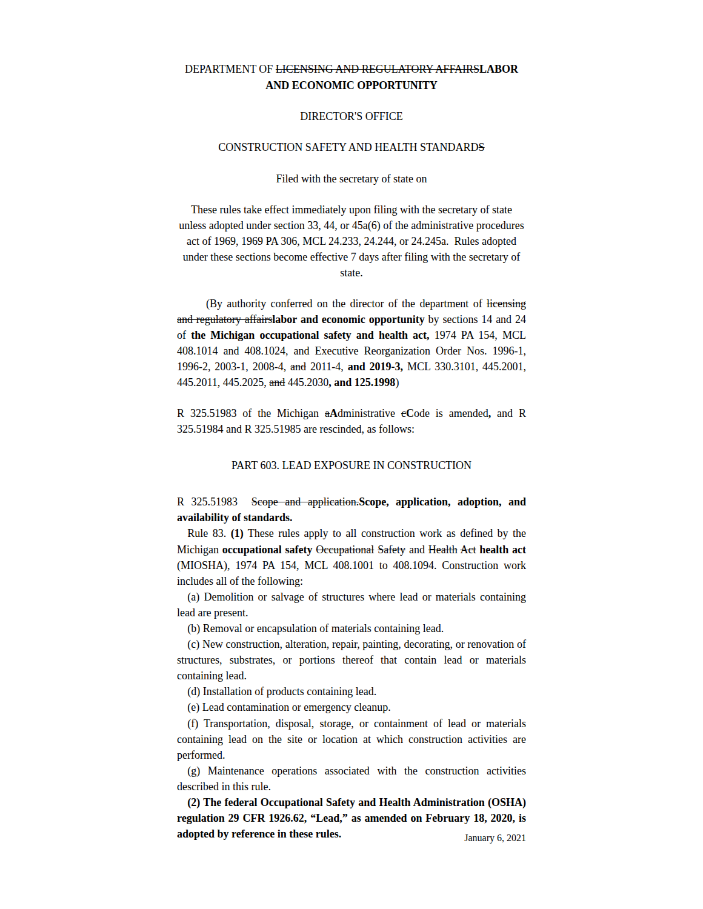DEPARTMENT OF LICENSING AND REGULATORY AFFAIRSLABOR AND ECONOMIC OPPORTUNITY
DIRECTOR'S OFFICE
CONSTRUCTION SAFETY AND HEALTH STANDARDS
Filed with the secretary of state on
These rules take effect immediately upon filing with the secretary of state unless adopted under section 33, 44, or 45a(6) of the administrative procedures act of 1969, 1969 PA 306, MCL 24.233, 24.244, or 24.245a. Rules adopted under these sections become effective 7 days after filing with the secretary of state.
(By authority conferred on the director of the department of licensing and regulatory affairslabor and economic opportunity by sections 14 and 24 of the Michigan occupational safety and health act, 1974 PA 154, MCL 408.1014 and 408.1024, and Executive Reorganization Order Nos. 1996-1, 1996-2, 2003-1, 2008-4, and 2011-4, and 2019-3, MCL 330.3101, 445.2001, 445.2011, 445.2025, and 445.2030, and 125.1998)
R 325.51983 of the Michigan aAdministrative cCode is amended, and R 325.51984 and R 325.51985 are rescinded, as follows:
PART 603. LEAD EXPOSURE IN CONSTRUCTION
R 325.51983 Scope and application.Scope, application, adoption, and availability of standards.
Rule 83. (1) These rules apply to all construction work as defined by the Michigan occupational safety Occupational Safety and Health Act health act (MIOSHA), 1974 PA 154, MCL 408.1001 to 408.1094. Construction work includes all of the following:
(a) Demolition or salvage of structures where lead or materials containing lead are present.
(b) Removal or encapsulation of materials containing lead.
(c) New construction, alteration, repair, painting, decorating, or renovation of structures, substrates, or portions thereof that contain lead or materials containing lead.
(d) Installation of products containing lead.
(e) Lead contamination or emergency cleanup.
(f) Transportation, disposal, storage, or containment of lead or materials containing lead on the site or location at which construction activities are performed.
(g) Maintenance operations associated with the construction activities described in this rule.
(2) The federal Occupational Safety and Health Administration (OSHA) regulation 29 CFR 1926.62, “Lead,” as amended on February 18, 2020, is adopted by reference in these rules.
January 6, 2021